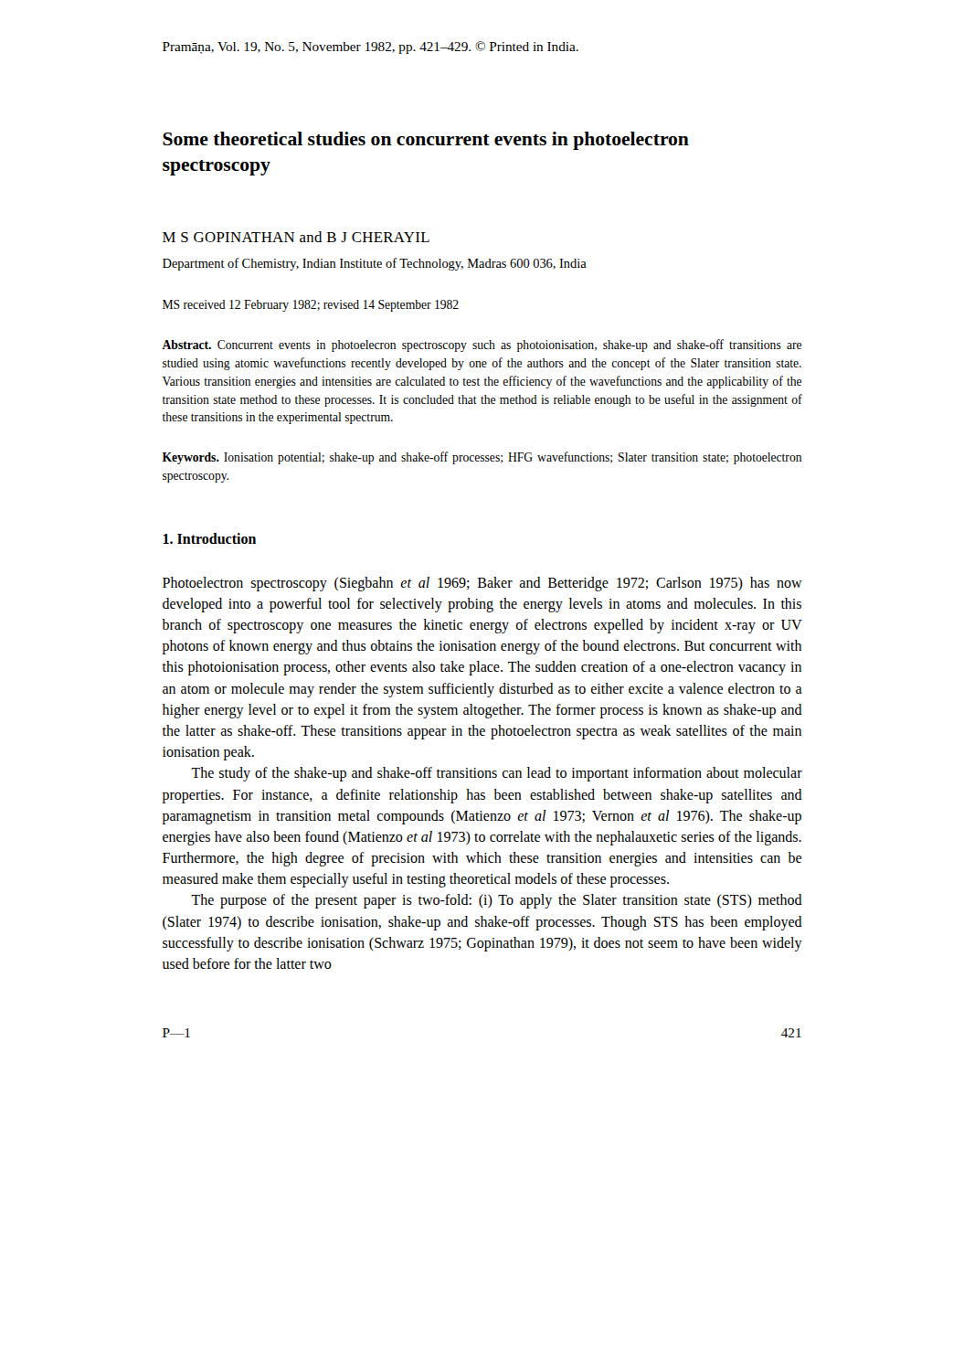Pramāṇa, Vol. 19, No. 5, November 1982, pp. 421–429. © Printed in India.
Some theoretical studies on concurrent events in photoelectron spectroscopy
M S GOPINATHAN and B J CHERAYIL
Department of Chemistry, Indian Institute of Technology, Madras 600 036, India
MS received 12 February 1982; revised 14 September 1982
Abstract. Concurrent events in photoelecron spectroscopy such as photoionisation, shake-up and shake-off transitions are studied using atomic wavefunctions recently developed by one of the authors and the concept of the Slater transition state. Various transition energies and intensities are calculated to test the efficiency of the wavefunctions and the applicability of the transition state method to these processes. It is concluded that the method is reliable enough to be useful in the assignment of these transitions in the experimental spectrum.
Keywords. Ionisation potential; shake-up and shake-off processes; HFG wavefunctions; Slater transition state; photoelectron spectroscopy.
1. Introduction
Photoelectron spectroscopy (Siegbahn et al 1969; Baker and Betteridge 1972; Carlson 1975) has now developed into a powerful tool for selectively probing the energy levels in atoms and molecules. In this branch of spectroscopy one measures the kinetic energy of electrons expelled by incident x-ray or UV photons of known energy and thus obtains the ionisation energy of the bound electrons. But concurrent with this photoionisation process, other events also take place. The sudden creation of a one-electron vacancy in an atom or molecule may render the system sufficiently disturbed as to either excite a valence electron to a higher energy level or to expel it from the system altogether. The former process is known as shake-up and the latter as shake-off. These transitions appear in the photoelectron spectra as weak satellites of the main ionisation peak.
The study of the shake-up and shake-off transitions can lead to important information about molecular properties. For instance, a definite relationship has been established between shake-up satellites and paramagnetism in transition metal compounds (Matienzo et al 1973; Vernon et al 1976). The shake-up energies have also been found (Matienzo et al 1973) to correlate with the nephalauxetic series of the ligands. Furthermore, the high degree of precision with which these transition energies and intensities can be measured make them especially useful in testing theoretical models of these processes.
The purpose of the present paper is two-fold: (i) To apply the Slater transition state (STS) method (Slater 1974) to describe ionisation, shake-up and shake-off processes. Though STS has been employed successfully to describe ionisation (Schwarz 1975; Gopinathan 1979), it does not seem to have been widely used before for the latter two
P—1 421